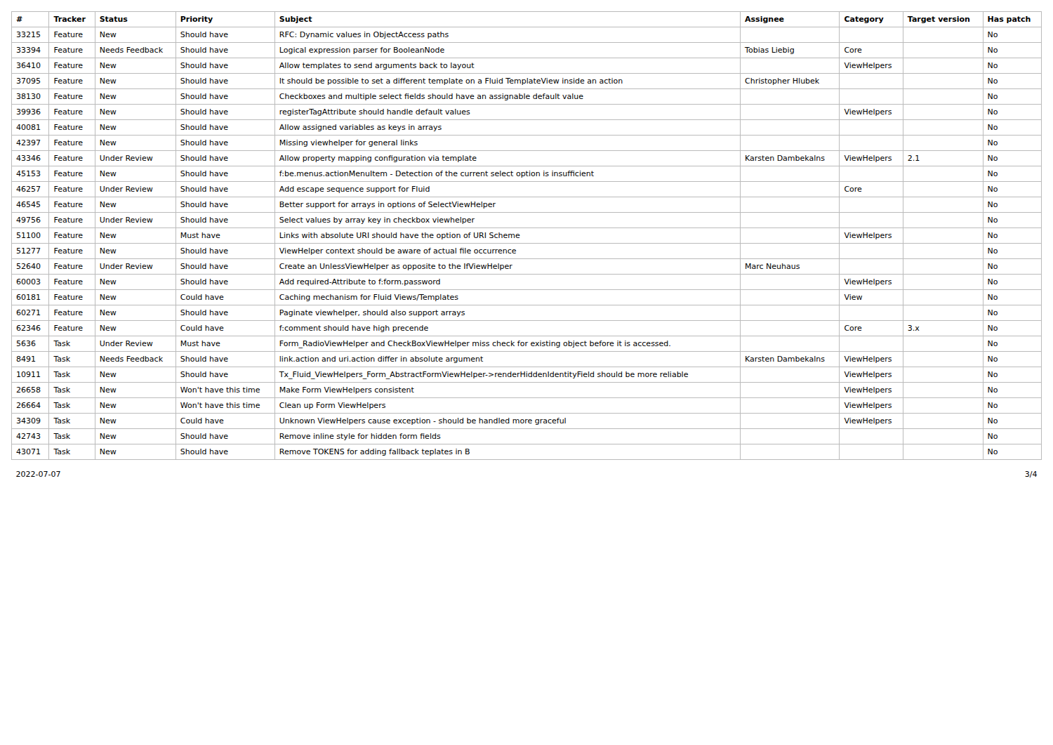| # | Tracker | Status | Priority | Subject | Assignee | Category | Target version | Has patch |
| --- | --- | --- | --- | --- | --- | --- | --- | --- |
| 33215 | Feature | New | Should have | RFC: Dynamic values in ObjectAccess paths | | | | No |
| 33394 | Feature | Needs Feedback | Should have | Logical expression parser for BooleanNode | Tobias Liebig | Core | | No |
| 36410 | Feature | New | Should have | Allow templates to send arguments back to layout | | ViewHelpers | | No |
| 37095 | Feature | New | Should have | It should be possible to set a different template on a Fluid TemplateView inside an action | Christopher Hlubek | | | No |
| 38130 | Feature | New | Should have | Checkboxes and multiple select fields should have an assignable default value | | | | No |
| 39936 | Feature | New | Should have | registerTagAttribute should handle default values | | ViewHelpers | | No |
| 40081 | Feature | New | Should have | Allow assigned variables as keys in arrays | | | | No |
| 42397 | Feature | New | Should have | Missing viewhelper for general links | | | | No |
| 43346 | Feature | Under Review | Should have | Allow property mapping configuration via template | Karsten Dambekalns | ViewHelpers | 2.1 | No |
| 45153 | Feature | New | Should have | f:be.menus.actionMenuItem - Detection of the current select option is insufficient | | | | No |
| 46257 | Feature | Under Review | Should have | Add escape sequence support for Fluid | | Core | | No |
| 46545 | Feature | New | Should have | Better support for arrays in options of SelectViewHelper | | | | No |
| 49756 | Feature | Under Review | Should have | Select values by array key in checkbox viewhelper | | | | No |
| 51100 | Feature | New | Must have | Links with absolute URI should have the option of URI Scheme | | ViewHelpers | | No |
| 51277 | Feature | New | Should have | ViewHelper context should be aware of actual file occurrence | | | | No |
| 52640 | Feature | Under Review | Should have | Create an UnlessViewHelper as opposite to the IfViewHelper | Marc Neuhaus | | | No |
| 60003 | Feature | New | Should have | Add required-Attribute to f:form.password | | ViewHelpers | | No |
| 60181 | Feature | New | Could have | Caching mechanism for Fluid Views/Templates | | View | | No |
| 60271 | Feature | New | Should have | Paginate viewhelper, should also support arrays | | | | No |
| 62346 | Feature | New | Could have | f:comment should have high precende | | Core | 3.x | No |
| 5636 | Task | Under Review | Must have | Form_RadioViewHelper and CheckBoxViewHelper miss check for existing object before it is accessed. | | | | No |
| 8491 | Task | Needs Feedback | Should have | link.action and uri.action differ in absolute argument | Karsten Dambekalns | ViewHelpers | | No |
| 10911 | Task | New | Should have | Tx_Fluid_ViewHelpers_Form_AbstractFormViewHelper->renderHiddenIdentityField should be more reliable | | ViewHelpers | | No |
| 26658 | Task | New | Won't have this time | Make Form ViewHelpers consistent | | ViewHelpers | | No |
| 26664 | Task | New | Won't have this time | Clean up Form ViewHelpers | | ViewHelpers | | No |
| 34309 | Task | New | Could have | Unknown ViewHelpers cause exception - should be handled more graceful | | ViewHelpers | | No |
| 42743 | Task | New | Should have | Remove inline style for hidden form fields | | | | No |
| 43071 | Task | New | Should have | Remove TOKENS for adding fallback teplates in B | | | | No |
| 2022-07-07 | | 3/4 |